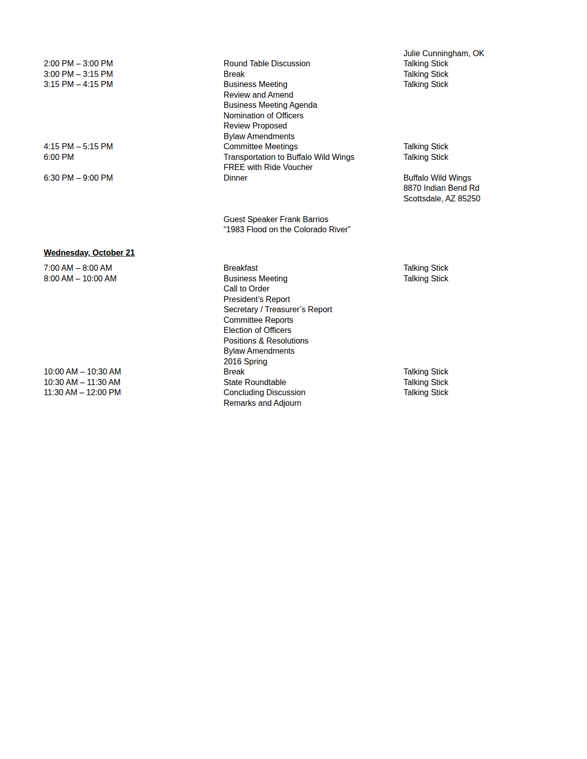| | | Julie Cunningham, OK |
| 2:00 PM – 3:00 PM | Round Table Discussion | Talking Stick |
| 3:00 PM – 3:15 PM | Break | Talking Stick |
| 3:15 PM – 4:15 PM | Business Meeting | Talking Stick |
| | Review and Amend | |
| | Business Meeting Agenda | |
| | Nomination of Officers | |
| | Review Proposed | |
| | Bylaw Amendments | |
| 4:15 PM – 5:15 PM | Committee Meetings | Talking Stick |
| 6:00 PM | Transportation to Buffalo Wild Wings | Talking Stick |
| | FREE with Ride Voucher | |
| 6:30 PM – 9:00 PM | Dinner | Buffalo Wild Wings |
| | | 8870 Indian Bend Rd |
| | | Scottsdale, AZ 85250 |
| | Guest Speaker Frank Barrios | |
| | “1983 Flood on the Colorado River” | |
| Wednesday, October 21 |
| 7:00 AM – 8:00 AM | Breakfast | Talking Stick |
| 8:00 AM – 10:00 AM | Business Meeting | Talking Stick |
| | Call to Order | |
| | President’s Report | |
| | Secretary / Treasurer’s Report | |
| | Committee Reports | |
| | Election of Officers | |
| | Positions & Resolutions | |
| | Bylaw Amendments | |
| | 2016 Spring | |
| 10:00 AM – 10:30 AM | Break | Talking Stick |
| 10:30 AM – 11:30 AM | State Roundtable | Talking Stick |
| 11:30 AM – 12:00 PM | Concluding Discussion | Talking Stick |
| | Remarks and Adjourn | |